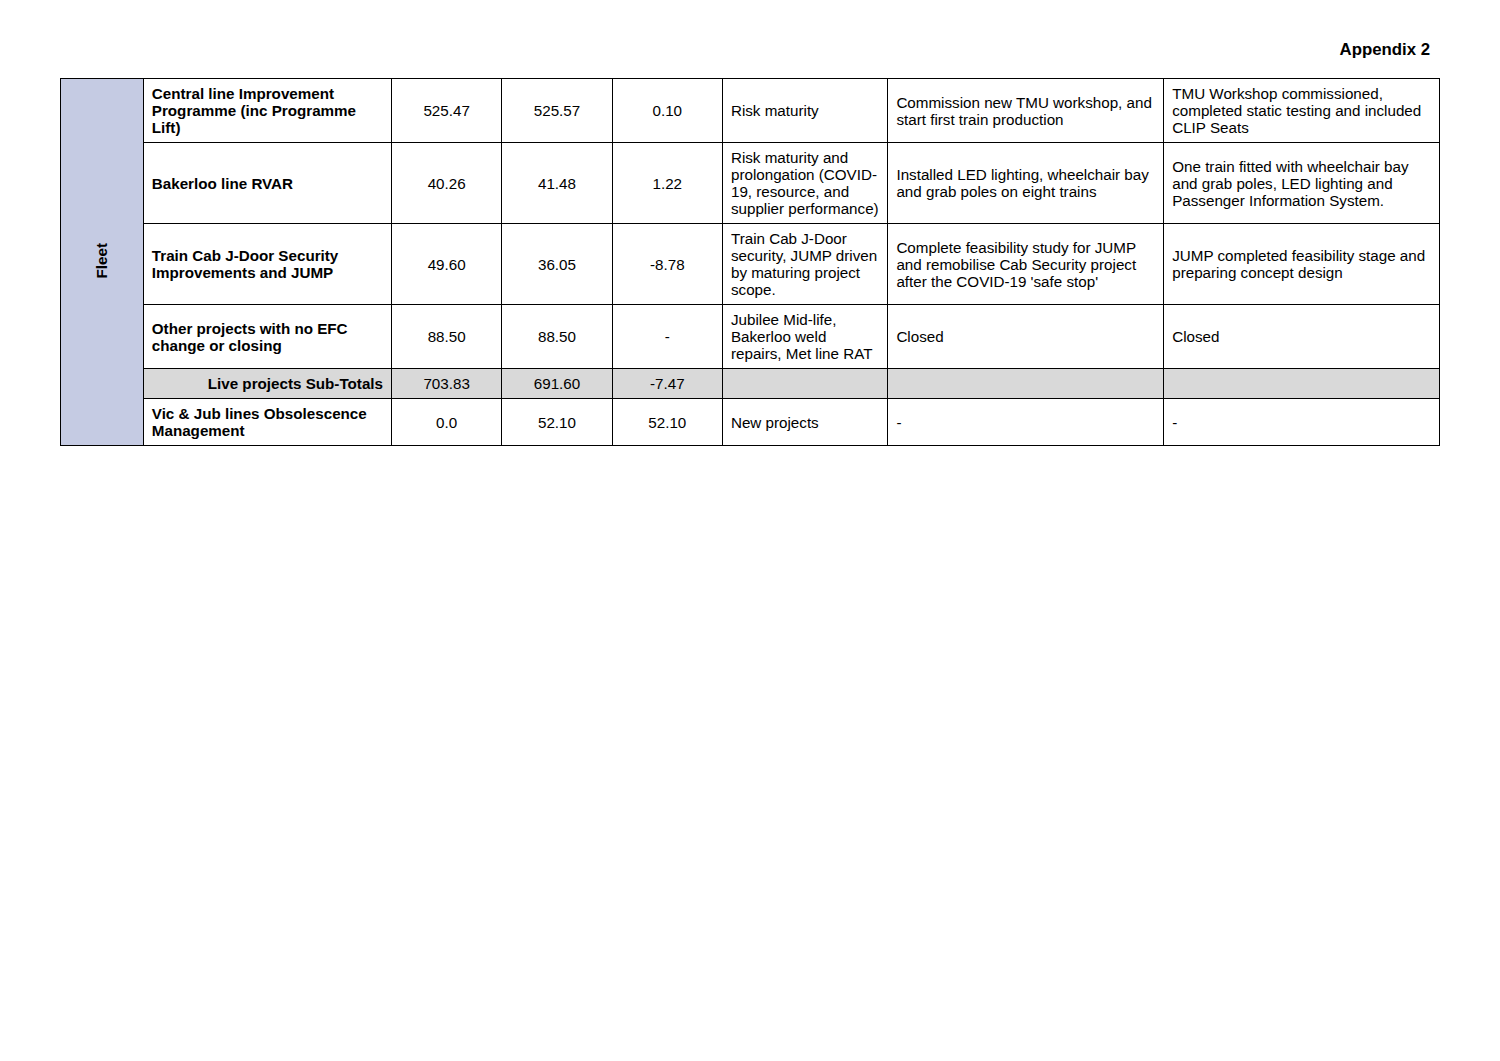Appendix 2
| Fleet | Central line Improvement Programme (inc Programme Lift) | 525.47 | 525.57 | 0.10 | Risk maturity | Commission new TMU workshop, and start first train production | TMU Workshop commissioned, completed static testing and included CLIP Seats |
| Bakerloo line RVAR | 40.26 | 41.48 | 1.22 | Risk maturity and prolongation (COVID-19, resource, and supplier performance) | Installed LED lighting, wheelchair bay and grab poles on eight trains | One train fitted with wheelchair bay and grab poles, LED lighting and Passenger Information System. |
| Train Cab J-Door Security Improvements and JUMP | 49.60 | 36.05 | -8.78 | Train Cab J-Door security, JUMP driven by maturing project scope. | Complete feasibility study for JUMP and remobilise Cab Security project after the COVID-19 'safe stop' | JUMP completed feasibility stage and preparing concept design |
| Other projects with no EFC change or closing | 88.50 | 88.50 | - | Jubilee Mid-life, Bakerloo weld repairs, Met line RAT | Closed | Closed |
| Live projects Sub-Totals | 703.83 | 691.60 | -7.47 | | | |
| Vic & Jub lines Obsolescence Management | 0.0 | 52.10 | 52.10 | New projects | - | - |